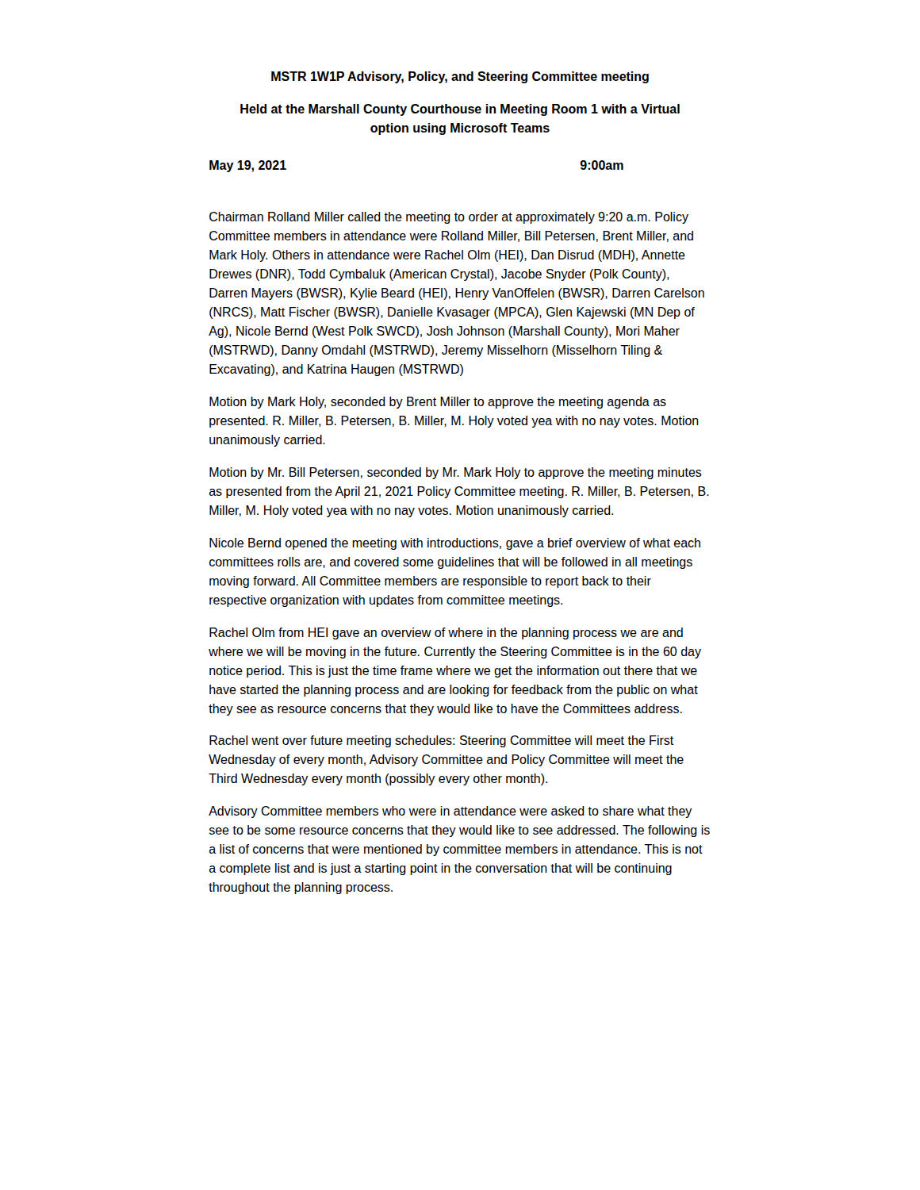MSTR 1W1P Advisory, Policy, and Steering Committee meeting
Held at the Marshall County Courthouse in Meeting Room 1 with a Virtual option using Microsoft Teams
May 19, 2021 9:00am
Chairman Rolland Miller called the meeting to order at approximately 9:20 a.m. Policy Committee members in attendance were Rolland Miller, Bill Petersen, Brent Miller, and Mark Holy. Others in attendance were Rachel Olm (HEI), Dan Disrud (MDH), Annette Drewes (DNR), Todd Cymbaluk (American Crystal), Jacobe Snyder (Polk County), Darren Mayers (BWSR), Kylie Beard (HEI), Henry VanOffelen (BWSR), Darren Carelson (NRCS), Matt Fischer (BWSR), Danielle Kvasager (MPCA), Glen Kajewski (MN Dep of Ag), Nicole Bernd (West Polk SWCD), Josh Johnson (Marshall County), Mori Maher (MSTRWD), Danny Omdahl (MSTRWD), Jeremy Misselhorn (Misselhorn Tiling & Excavating), and Katrina Haugen (MSTRWD)
Motion by Mark Holy, seconded by Brent Miller to approve the meeting agenda as presented. R. Miller, B. Petersen, B. Miller, M. Holy voted yea with no nay votes. Motion unanimously carried.
Motion by Mr. Bill Petersen, seconded by Mr. Mark Holy to approve the meeting minutes as presented from the April 21, 2021 Policy Committee meeting. R. Miller, B. Petersen, B. Miller, M. Holy voted yea with no nay votes. Motion unanimously carried.
Nicole Bernd opened the meeting with introductions, gave a brief overview of what each committees rolls are, and covered some guidelines that will be followed in all meetings moving forward. All Committee members are responsible to report back to their respective organization with updates from committee meetings.
Rachel Olm from HEI gave an overview of where in the planning process we are and where we will be moving in the future. Currently the Steering Committee is in the 60 day notice period. This is just the time frame where we get the information out there that we have started the planning process and are looking for feedback from the public on what they see as resource concerns that they would like to have the Committees address.
Rachel went over future meeting schedules: Steering Committee will meet the First Wednesday of every month, Advisory Committee and Policy Committee will meet the Third Wednesday every month (possibly every other month).
Advisory Committee members who were in attendance were asked to share what they see to be some resource concerns that they would like to see addressed. The following is a list of concerns that were mentioned by committee members in attendance. This is not a complete list and is just a starting point in the conversation that will be continuing throughout the planning process.